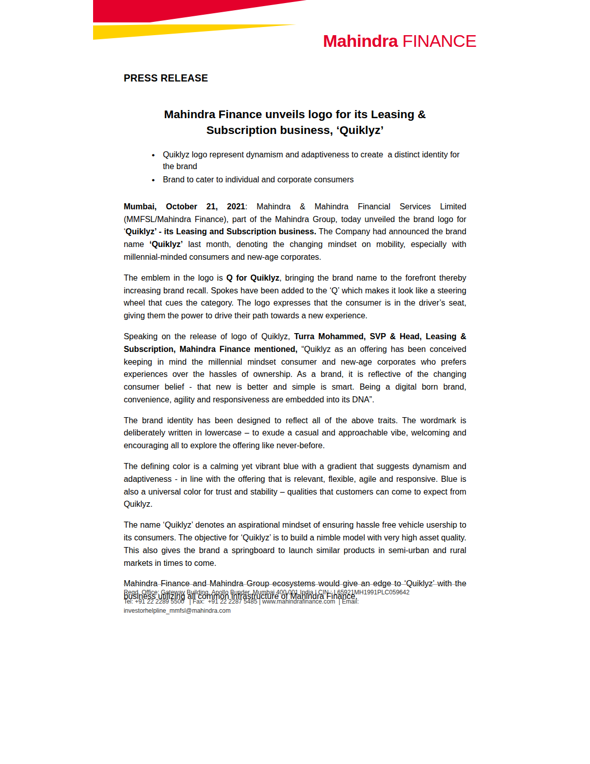Mahindra FINANCE
PRESS RELEASE
Mahindra Finance unveils logo for its Leasing & Subscription business, ‘Quiklyz’
Quiklyz logo represent dynamism and adaptiveness to create a distinct identity for the brand
Brand to cater to individual and corporate consumers
Mumbai, October 21, 2021: Mahindra & Mahindra Financial Services Limited (MMFSL/Mahindra Finance), part of the Mahindra Group, today unveiled the brand logo for ‘Quiklyz’ - its Leasing and Subscription business. The Company had announced the brand name ‘Quiklyz’ last month, denoting the changing mindset on mobility, especially with millennial-minded consumers and new-age corporates.
The emblem in the logo is Q for Quiklyz, bringing the brand name to the forefront thereby increasing brand recall. Spokes have been added to the ‘Q’ which makes it look like a steering wheel that cues the category. The logo expresses that the consumer is in the driver’s seat, giving them the power to drive their path towards a new experience.
Speaking on the release of logo of Quiklyz, Turra Mohammed, SVP & Head, Leasing & Subscription, Mahindra Finance mentioned, “Quiklyz as an offering has been conceived keeping in mind the millennial mindset consumer and new-age corporates who prefers experiences over the hassles of ownership. As a brand, it is reflective of the changing consumer belief - that new is better and simple is smart. Being a digital born brand, convenience, agility and responsiveness are embedded into its DNA”.
The brand identity has been designed to reflect all of the above traits. The wordmark is deliberately written in lowercase – to exude a casual and approachable vibe, welcoming and encouraging all to explore the offering like never-before.
The defining color is a calming yet vibrant blue with a gradient that suggests dynamism and adaptiveness - in line with the offering that is relevant, flexible, agile and responsive. Blue is also a universal color for trust and stability – qualities that customers can come to expect from Quiklyz.
The name ‘Quiklyz’ denotes an aspirational mindset of ensuring hassle free vehicle usership to its consumers. The objective for ‘Quiklyz’ is to build a nimble model with very high asset quality. This also gives the brand a springboard to launch similar products in semi-urban and rural markets in times to come.
Mahindra Finance and Mahindra Group ecosystems would give an edge to ‘Quiklyz’ with the business utilizing all common infrastructure of Mahindra Finance.
Regd. Office: Gateway Building, Apollo Bunder, Mumbai 400 001 India | CIN : L65921MH1991PLC059642
Tel: +91 22 2289 5500 | Fax: +91 22 2287 5485 | www.mahindrafinance.com | Email: investorhelpline_mmfsl@mahindra.com